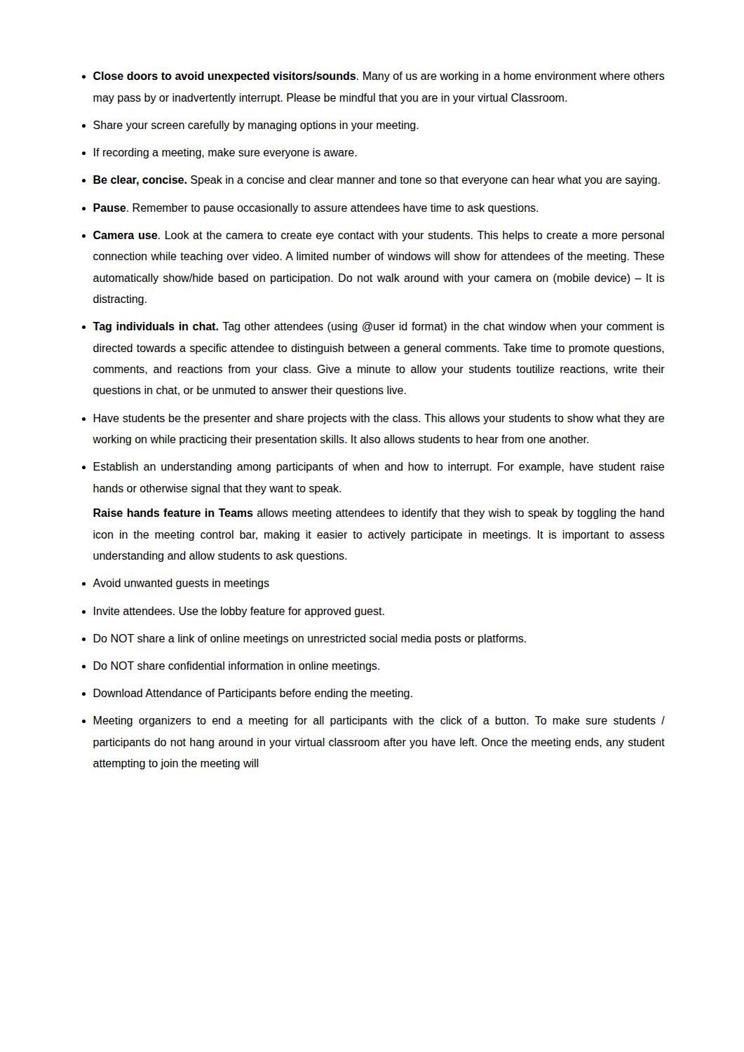Close doors to avoid unexpected visitors/sounds. Many of us are working in a home environment where others may pass by or inadvertently interrupt. Please be mindful that you are in your virtual Classroom.
Share your screen carefully by managing options in your meeting.
If recording a meeting, make sure everyone is aware.
Be clear, concise. Speak in a concise and clear manner and tone so that everyone can hear what you are saying.
Pause. Remember to pause occasionally to assure attendees have time to ask questions.
Camera use. Look at the camera to create eye contact with your students. This helps to create a more personal connection while teaching over video. A limited number of windows will show for attendees of the meeting. These automatically show/hide based on participation. Do not walk around with your camera on (mobile device) – It is distracting.
Tag individuals in chat. Tag other attendees (using @user id format) in the chat window when your comment is directed towards a specific attendee to distinguish between a general comments. Take time to promote questions, comments, and reactions from your class. Give a minute to allow your students toutilize reactions, write their questions in chat, or be unmuted to answer their questions live.
Have students be the presenter and share projects with the class. This allows your students to show what they are working on while practicing their presentation skills. It also allows students to hear from one another.
Establish an understanding among participants of when and how to interrupt. For example, have student raise hands or otherwise signal that they want to speak.
Raise hands feature in Teams allows meeting attendees to identify that they wish to speak by toggling the hand icon in the meeting control bar, making it easier to actively participate in meetings. It is important to assess understanding and allow students to ask questions.
Avoid unwanted guests in meetings
Invite attendees. Use the lobby feature for approved guest.
Do NOT share a link of online meetings on unrestricted social media posts or platforms.
Do NOT share confidential information in online meetings.
Download Attendance of Participants before ending the meeting.
Meeting organizers to end a meeting for all participants with the click of a button. To make sure students / participants do not hang around in your virtual classroom after you have left. Once the meeting ends, any student attempting to join the meeting will